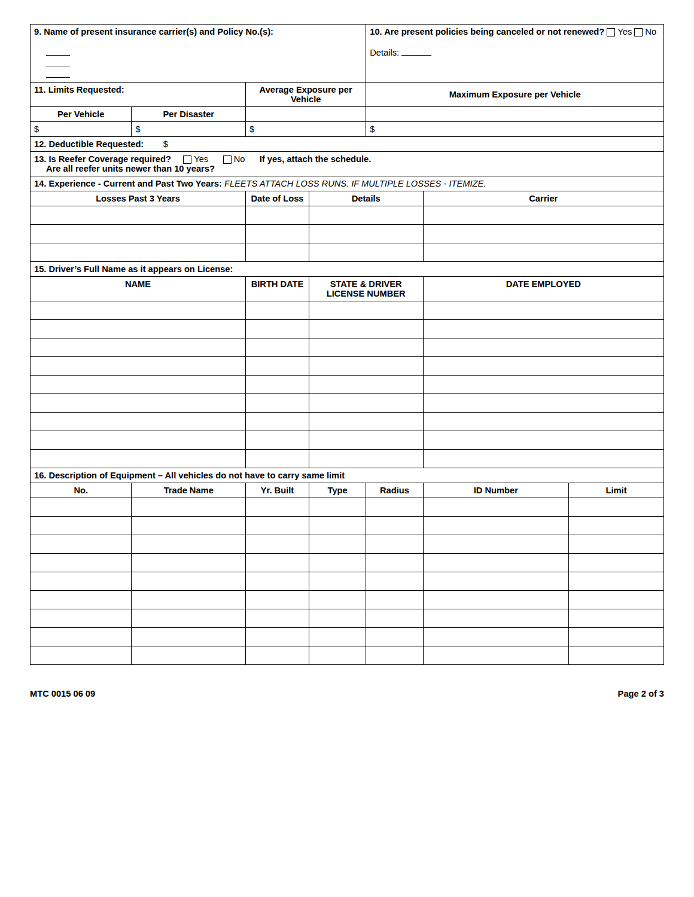| 9. Name of present insurance carrier(s) and Policy No.(s): | 10. Are present policies being canceled or not renewed? Yes No Details: |
| 11. Limits Requested: | Average Exposure per Vehicle | Maximum Exposure per Vehicle |
| Per Vehicle | Per Disaster | | |
| $ | $ | $ | $ |
| 12. Deductible Requested: $ |
| 13. Is Reefer Coverage required? Yes No If yes, attach the schedule. Are all reefer units newer than 10 years? |
| 14. Experience - Current and Past Two Years: FLEETS ATTACH LOSS RUNS. IF MULTIPLE LOSSES - ITEMIZE. |
| Losses Past 3 Years | Date of Loss | Details | Carrier |
| 15. Driver’s Full Name as it appears on License: |
| NAME | BIRTH DATE | STATE & DRIVER LICENSE NUMBER | DATE EMPLOYED |
| 16. Description of Equipment – All vehicles do not have to carry same limit |
| No. | Trade Name | Yr. Built | Type | Radius | ID Number | Limit |
MTC 0015 06 09 Page 2 of 3